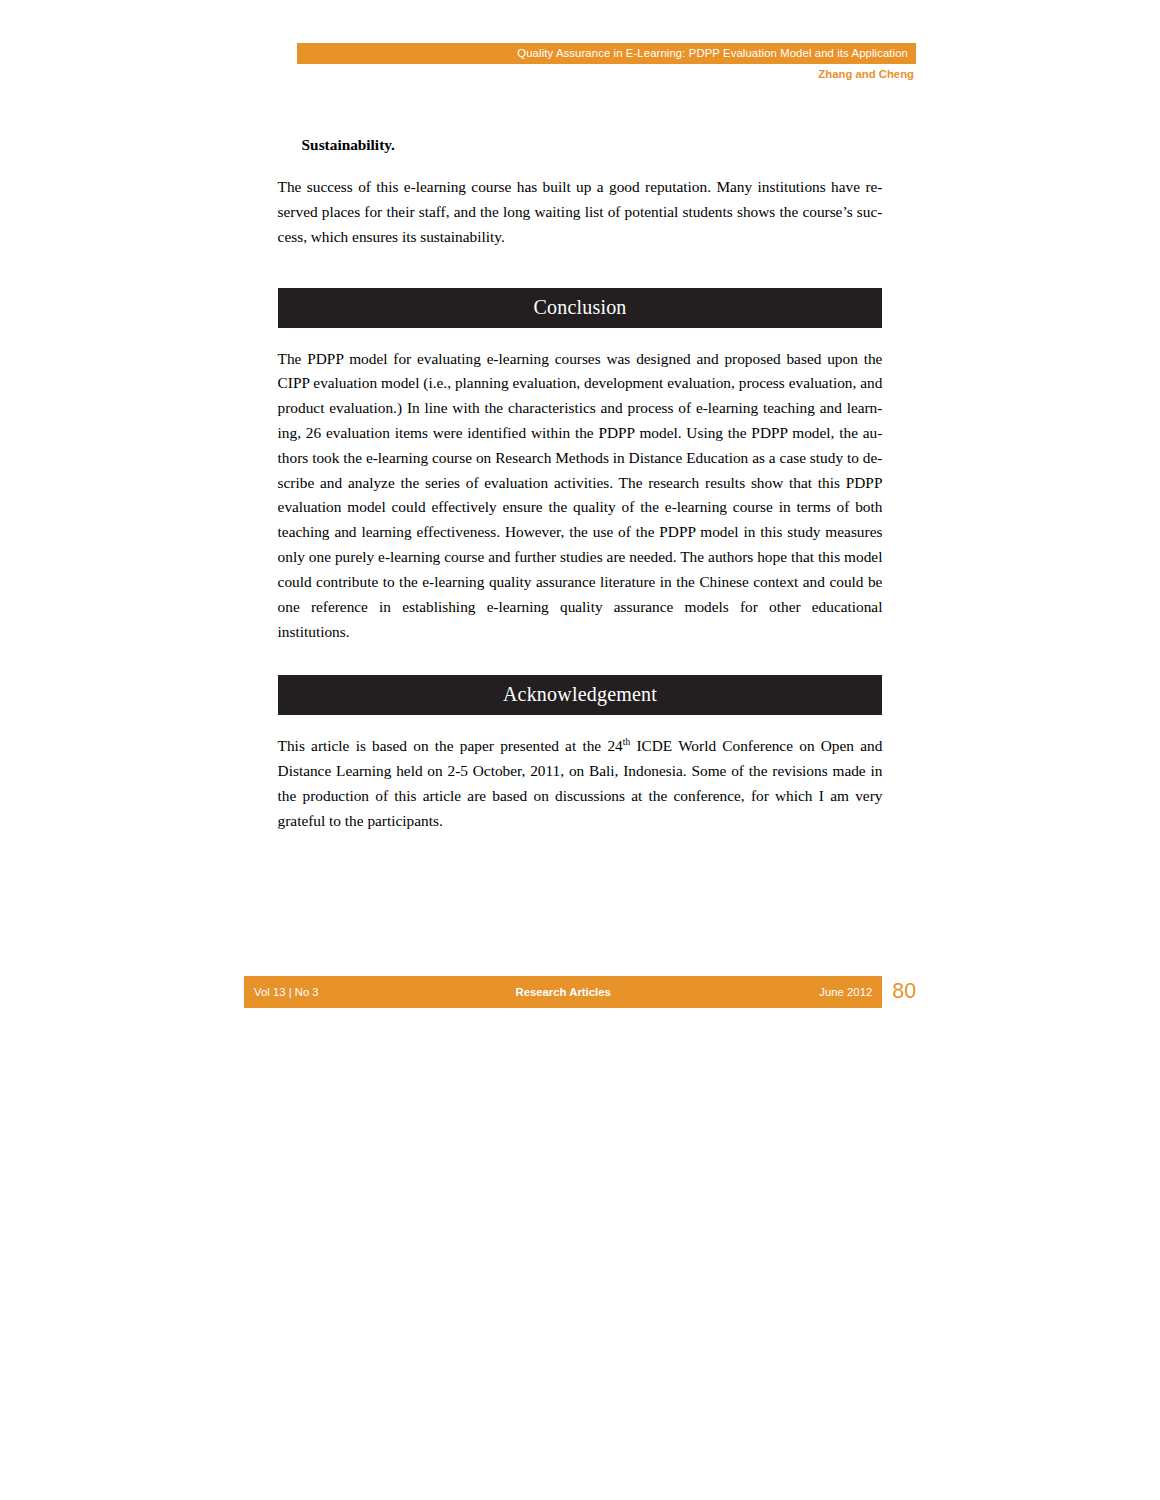Quality Assurance in E-Learning: PDPP Evaluation Model and its Application
Zhang and Cheng
Sustainability.
The success of this e-learning course has built up a good reputation. Many institutions have reserved places for their staff, and the long waiting list of potential students shows the course’s success, which ensures its sustainability.
Conclusion
The PDPP model for evaluating e-learning courses was designed and proposed based upon the CIPP evaluation model (i.e., planning evaluation, development evaluation, process evaluation, and product evaluation.) In line with the characteristics and process of e-learning teaching and learning, 26 evaluation items were identified within the PDPP model. Using the PDPP model, the authors took the e-learning course on Research Methods in Distance Education as a case study to describe and analyze the series of evaluation activities. The research results show that this PDPP evaluation model could effectively ensure the quality of the e-learning course in terms of both teaching and learning effectiveness. However, the use of the PDPP model in this study measures only one purely e-learning course and further studies are needed. The authors hope that this model could contribute to the e-learning quality assurance literature in the Chinese context and could be one reference in establishing e-learning quality assurance models for other educational institutions.
Acknowledgement
This article is based on the paper presented at the 24th ICDE World Conference on Open and Distance Learning held on 2-5 October, 2011, on Bali, Indonesia. Some of the revisions made in the production of this article are based on discussions at the conference, for which I am very grateful to the participants.
Vol 13 | No 3
Research Articles
June 2012
80